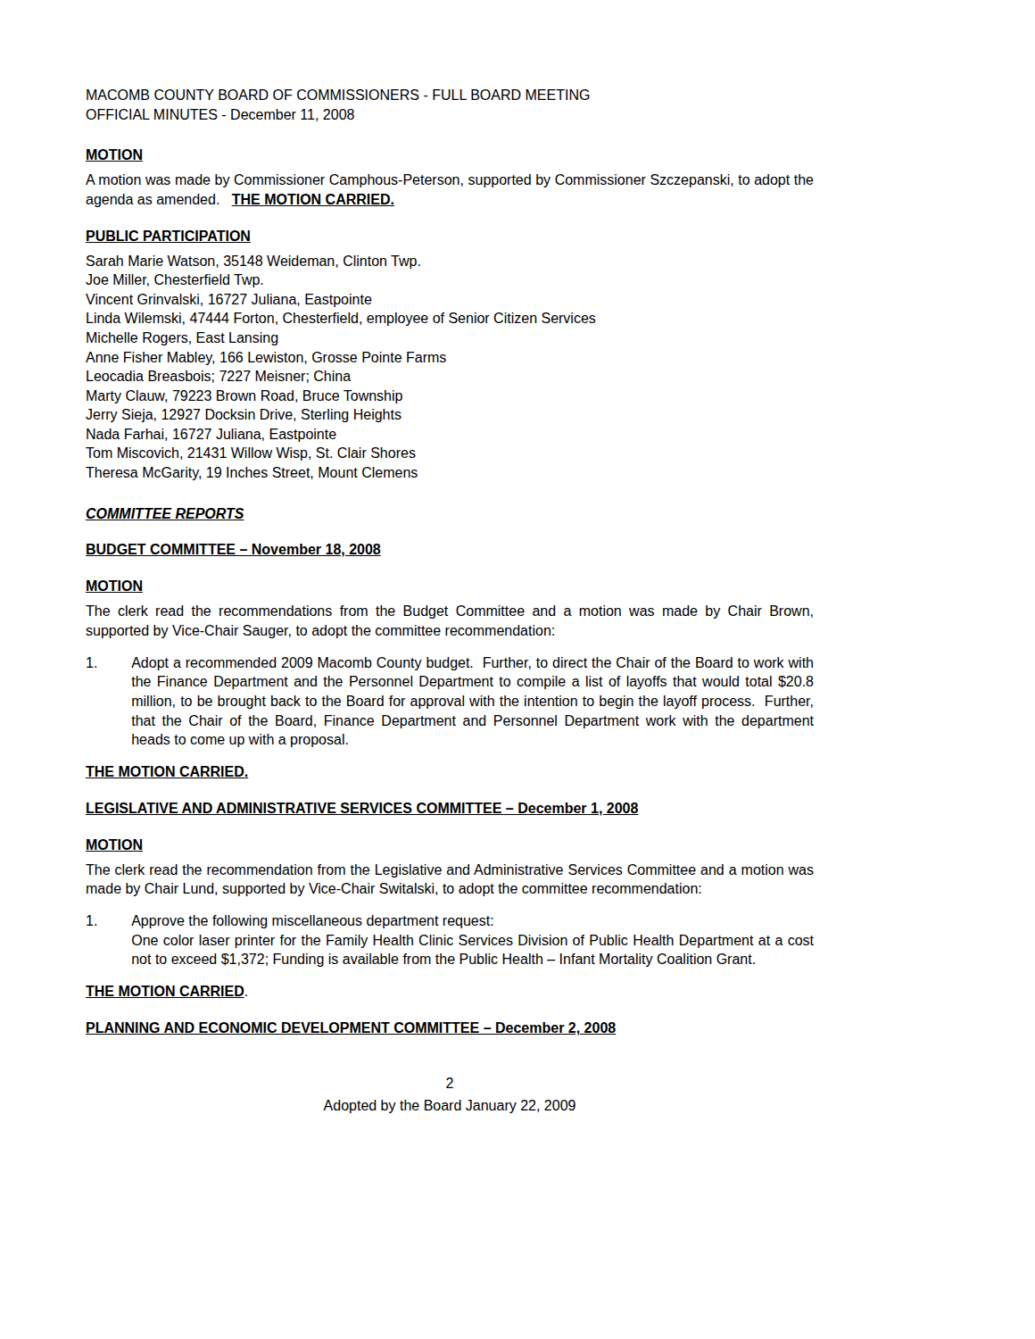MACOMB COUNTY BOARD OF COMMISSIONERS - FULL BOARD MEETING
OFFICIAL MINUTES - December 11, 2008
MOTION
A motion was made by Commissioner Camphous-Peterson, supported by Commissioner Szczepanski, to adopt the agenda as amended. THE MOTION CARRIED.
PUBLIC PARTICIPATION
Sarah Marie Watson, 35148 Weideman, Clinton Twp.
Joe Miller, Chesterfield Twp.
Vincent Grinvalski, 16727 Juliana, Eastpointe
Linda Wilemski, 47444 Forton, Chesterfield, employee of Senior Citizen Services
Michelle Rogers, East Lansing
Anne Fisher Mabley, 166 Lewiston, Grosse Pointe Farms
Leocadia Breasbois; 7227 Meisner; China
Marty Clauw, 79223 Brown Road, Bruce Township
Jerry Sieja, 12927 Docksin Drive, Sterling Heights
Nada Farhai, 16727 Juliana, Eastpointe
Tom Miscovich, 21431 Willow Wisp, St. Clair Shores
Theresa McGarity, 19 Inches Street, Mount Clemens
COMMITTEE REPORTS
BUDGET COMMITTEE – November 18, 2008
MOTION
The clerk read the recommendations from the Budget Committee and a motion was made by Chair Brown, supported by Vice-Chair Sauger, to adopt the committee recommendation:
1.
Adopt a recommended 2009 Macomb County budget. Further, to direct the Chair of the Board to work with the Finance Department and the Personnel Department to compile a list of layoffs that would total $20.8 million, to be brought back to the Board for approval with the intention to begin the layoff process. Further, that the Chair of the Board, Finance Department and Personnel Department work with the department heads to come up with a proposal.
THE MOTION CARRIED.
LEGISLATIVE AND ADMINISTRATIVE SERVICES COMMITTEE – December 1, 2008
MOTION
The clerk read the recommendation from the Legislative and Administrative Services Committee and a motion was made by Chair Lund, supported by Vice-Chair Switalski, to adopt the committee recommendation:
1.
Approve the following miscellaneous department request:
One color laser printer for the Family Health Clinic Services Division of Public Health Department at a cost not to exceed $1,372; Funding is available from the Public Health – Infant Mortality Coalition Grant.
THE MOTION CARRIED.
PLANNING AND ECONOMIC DEVELOPMENT COMMITTEE – December 2, 2008
2
Adopted by the Board January 22, 2009